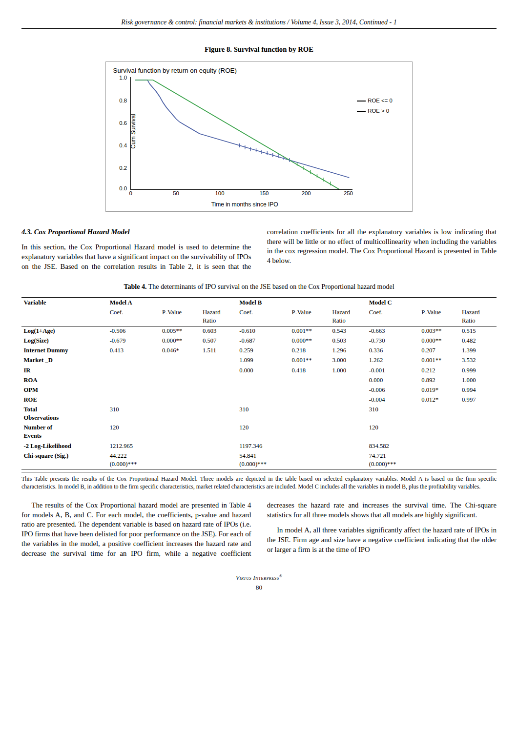Risk governance & control: financial markets & institutions / Volume 4, Issue 3, 2014, Continued - 1
Figure 8. Survival function by ROE
Survival function by return on equity (ROE)
Cum Survival 1.0 0.8 0.6 0.4 0.2 0.0 0 50 100 150 200 250
ROE <= 0
ROE > 0
Time in months since IPO
4.3. Cox Proportional Hazard Model
In this section, the Cox Proportional Hazard model is used to determine the explanatory variables that have a significant impact on the survivability of IPOs on the JSE. Based on the correlation results in Table 2, it is seen that the correlation coefficients for all the explanatory variables is low indicating that there will be little or no effect of multicollinearity when including the variables in the cox regression model. The Cox Proportional Hazard is presented in Table 4 below.
Table 4. The determinants of IPO survival on the JSE based on the Cox Proportional hazard model
| Variable | Model A | Model B | Model C |
| --- | --- | --- | --- |
| | Coef. | P-Value | Hazard Ratio | Coef. | P-Value | Hazard Ratio | Coef. | P-Value | Hazard Ratio |
| Log(1+Age) | -0.506 | 0.005** | 0.603 | -0.610 | 0.001** | 0.543 | -0.663 | 0.003** | 0.515 |
| Log(Size) | -0.679 | 0.000** | 0.507 | -0.687 | 0.000** | 0.503 | -0.730 | 0.000** | 0.482 |
| Internet Dummy | 0.413 | 0.046* | 1.511 | 0.259 | 0.218 | 1.296 | 0.336 | 0.207 | 1.399 |
| Market _D | | | | 1.099 | 0.001** | 3.000 | 1.262 | 0.001** | 3.532 |
| IR | | | | 0.000 | 0.418 | 1.000 | -0.001 | 0.212 | 0.999 |
| ROA | | | | | | | 0.000 | 0.892 | 1.000 |
| OPM | | | | | | | -0.006 | 0.019* | 0.994 |
| ROE | | | | | | | -0.004 | 0.012* | 0.997 |
| Total Observations | 310 | | | 310 | | | 310 | | |
| Number of Events | 120 | | | 120 | | | 120 | | |
| -2 Log-Likelihood | 1212.965 | | | 1197.346 | | | 834.582 | | |
| Chi-square (Sig.) | 44.222 (0.000)*** | | | 54.841 (0.000)*** | | | 74.721 (0.000)*** | | |
This Table presents the results of the Cox Proportional Hazard Model. Three models are depicted in the table based on selected explanatory variables. Model A is based on the firm specific characteristics. In model B, in addition to the firm specific characteristics, market related characteristics are included. Model C includes all the variables in model B, plus the profitability variables.
The results of the Cox Proportional hazard model are presented in Table 4 for models A, B, and C. For each model, the coefficients, p-value and hazard ratio are presented. The dependent variable is based on hazard rate of IPOs (i.e. IPO firms that have been delisted for poor performance on the JSE). For each of the variables in the model, a positive coefficient increases the hazard rate and decrease the survival time for an IPO firm, while a negative coefficient decreases the hazard rate and increases the survival time. The Chi-square statistics for all three models shows that all models are highly significant.
In model A, all three variables significantly affect the hazard rate of IPOs in the JSE. Firm age and size have a negative coefficient indicating that the older or larger a firm is at the time of IPO
Virtus Interpress®
80